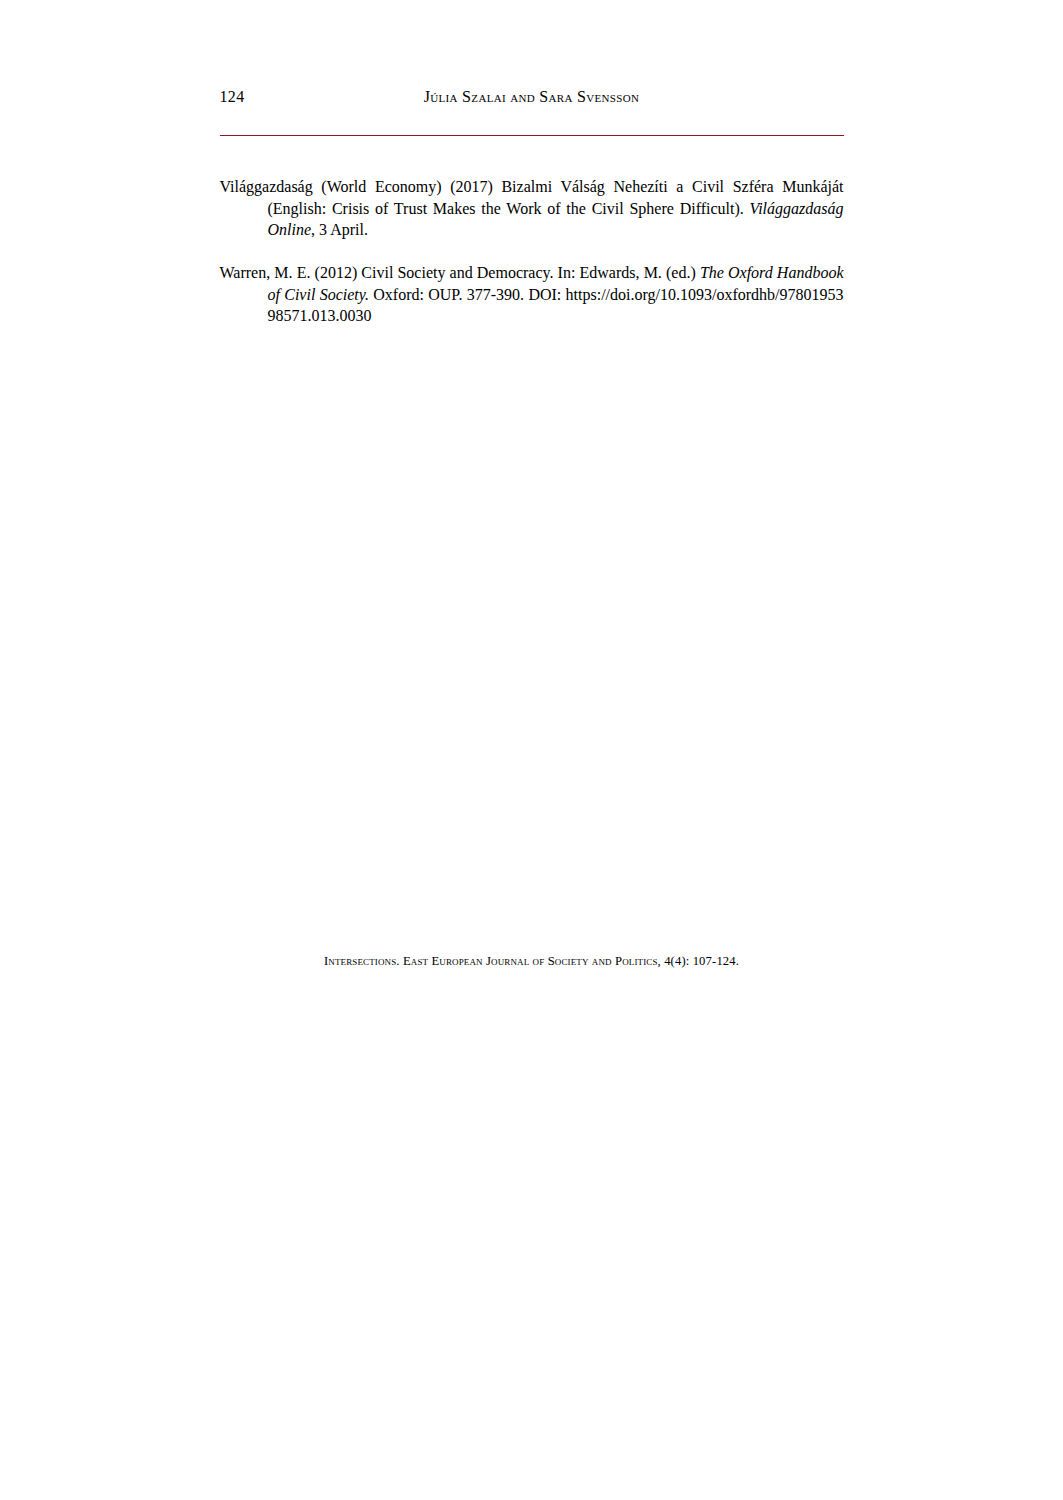124 Júlia Szalai and Sara Svensson
Világgazdaság (World Economy) (2017) Bizalmi Válság Nehezíti a Civil Szféra Munkáját (English: Crisis of Trust Makes the Work of the Civil Sphere Difficult). Világgazdaság Online, 3 April.
Warren, M. E. (2012) Civil Society and Democracy. In: Edwards, M. (ed.) The Oxford Handbook of Civil Society. Oxford: OUP. 377-390. DOI: https://doi.org/10.1093/oxfordhb/9780195398571.013.0030
Intersections. East European Journal of Society and Politics, 4(4): 107-124.